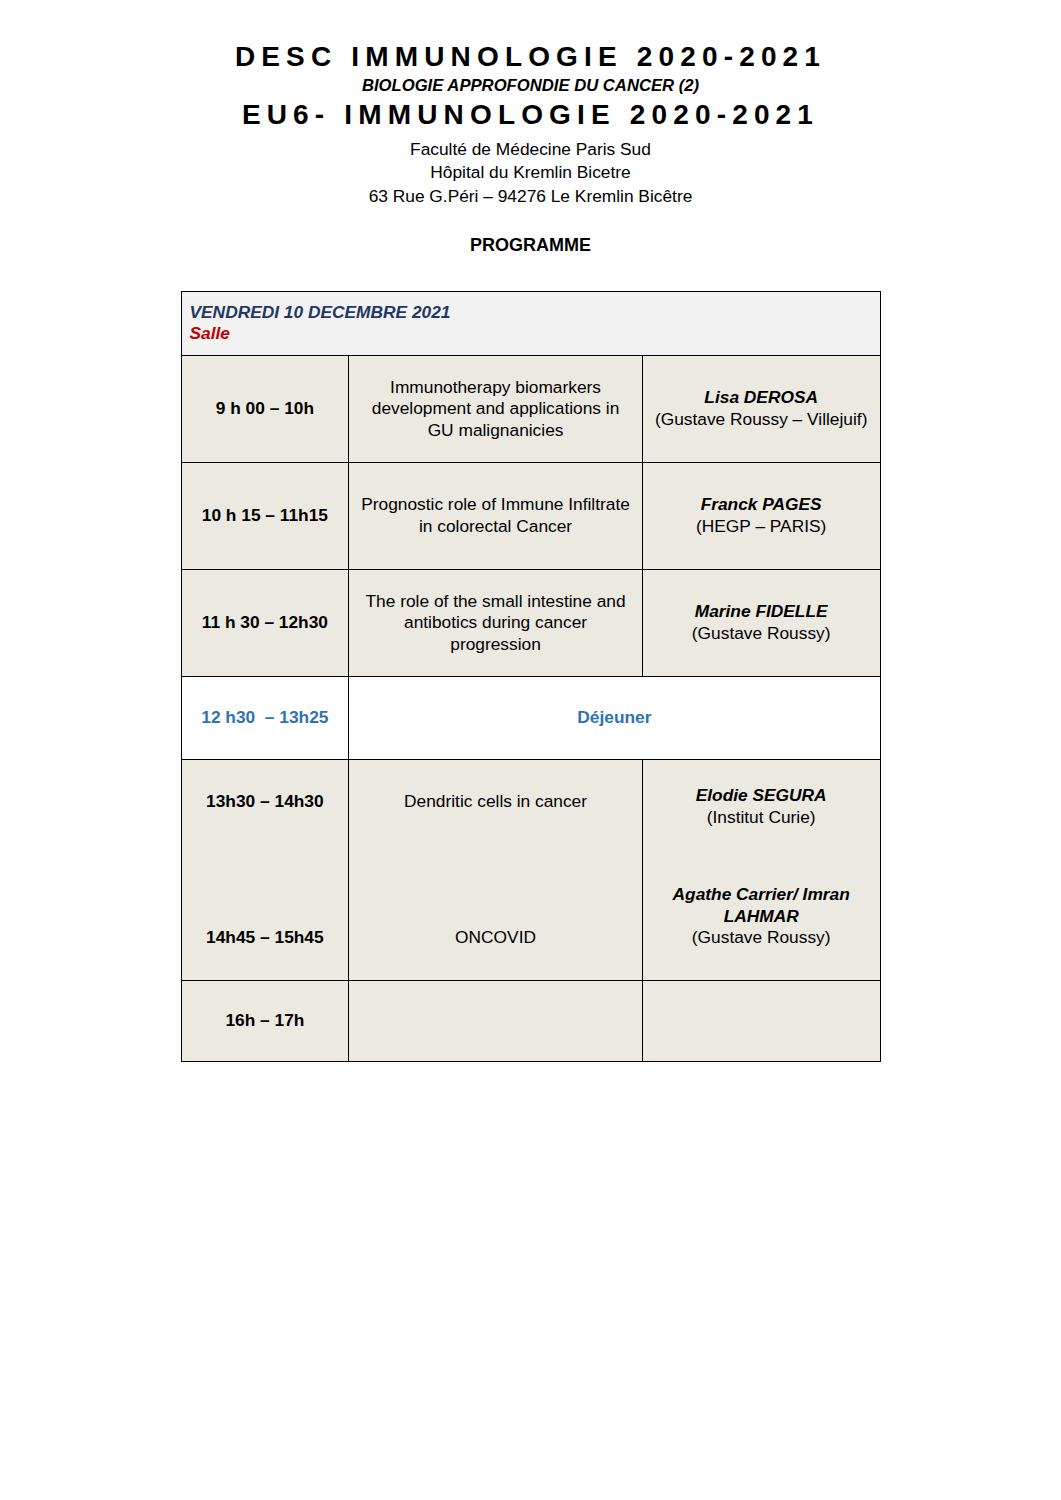DESC IMMUNOLOGIE 2020-2021
BIOLOGIE APPROFONDIE DU CANCER (2)
EU6- IMMUNOLOGIE 2020-2021
Faculté de Médecine Paris Sud
Hôpital du Kremlin Bicetre
63 Rue G.Péri – 94276 Le Kremlin Bicêtre
PROGRAMME
| VENDREDI 10 DECEMBRE 2021 Salle |
| 9 h 00 – 10h | Immunotherapy biomarkers development and applications in GU malignanicies | Lisa DEROSA (Gustave Roussy – Villejuif) |
| 10 h 15 – 11h15 | Prognostic role of Immune Infiltrate in colorectal Cancer | Franck PAGES (HEGP – PARIS) |
| 11 h 30 – 12h30 | The role of the small intestine and antibotics during cancer progression | Marine FIDELLE (Gustave Roussy) |
| 12 h30 – 13h25 | Déjeuner |
| 13h30 – 14h30 14h45 – 15h45 | Dendritic cells in cancer ONCOVID | Elodie SEGURA (Institut Curie) Agathe Carrier/ Imran LAHMAR (Gustave Roussy) |
| 16h – 17h | | |